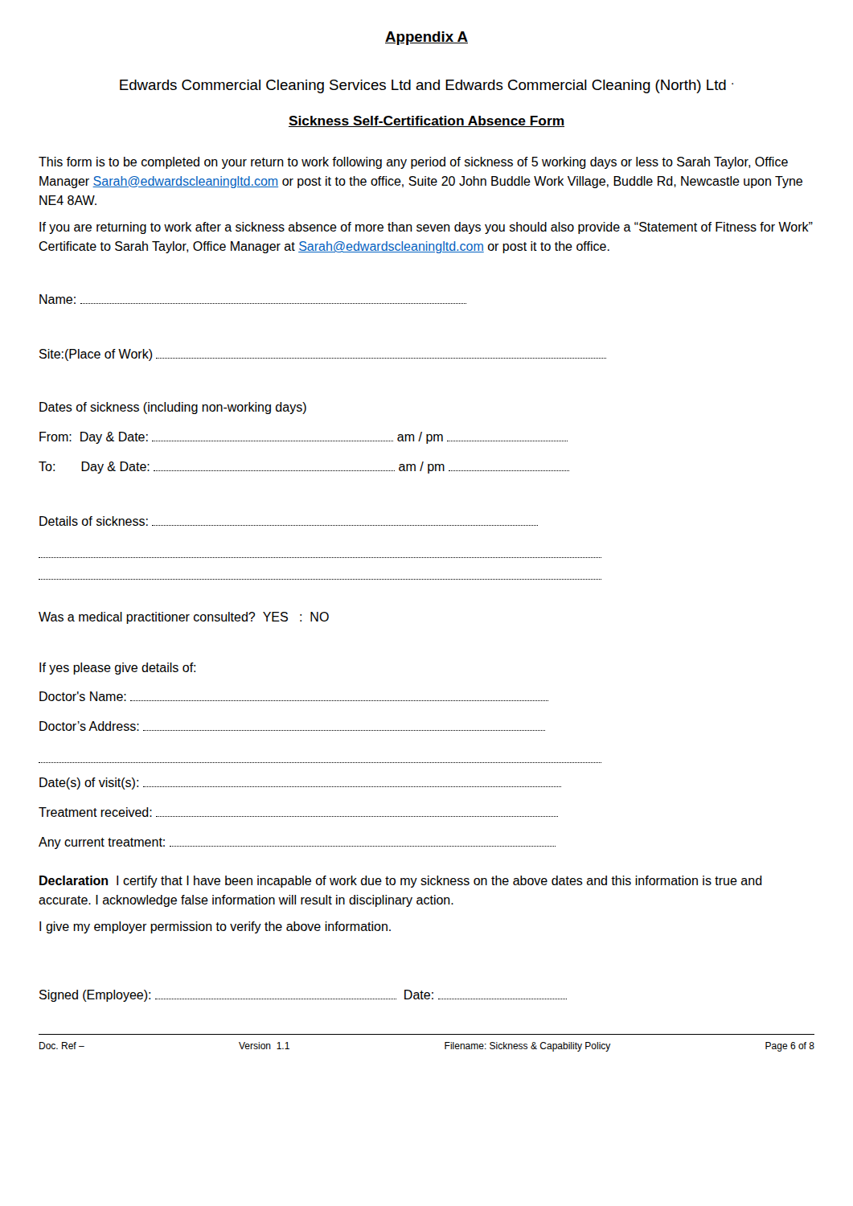Appendix A
Edwards Commercial Cleaning Services Ltd and Edwards Commercial Cleaning (North) Ltd .
Sickness Self-Certification Absence Form
This form is to be completed on your return to work following any period of sickness of 5 working days or less to Sarah Taylor, Office Manager Sarah@edwardscleaningltd.com or post it to the office, Suite 20 John Buddle Work Village, Buddle Rd, Newcastle upon Tyne NE4 8AW.
If you are returning to work after a sickness absence of more than seven days you should also provide a “Statement of Fitness for Work” Certificate to Sarah Taylor, Office Manager at Sarah@edwardscleaningltd.com or post it to the office.
Name:
Site:(Place of Work)
Dates of sickness (including non-working days)
From: Day & Date: am / pm
To: Day & Date: am / pm
Details of sickness:
Was a medical practitioner consulted? YES : NO
If yes please give details of:
Doctor's Name:
Doctor’s Address:
Date(s) of visit(s):
Treatment received:
Any current treatment:
Declaration I certify that I have been incapable of work due to my sickness on the above dates and this information is true and accurate. I acknowledge false information will result in disciplinary action.
I give my employer permission to verify the above information.
Signed (Employee): Date:
Doc. Ref – Version 1.1 Filename: Sickness & Capability Policy Page 6 of 8